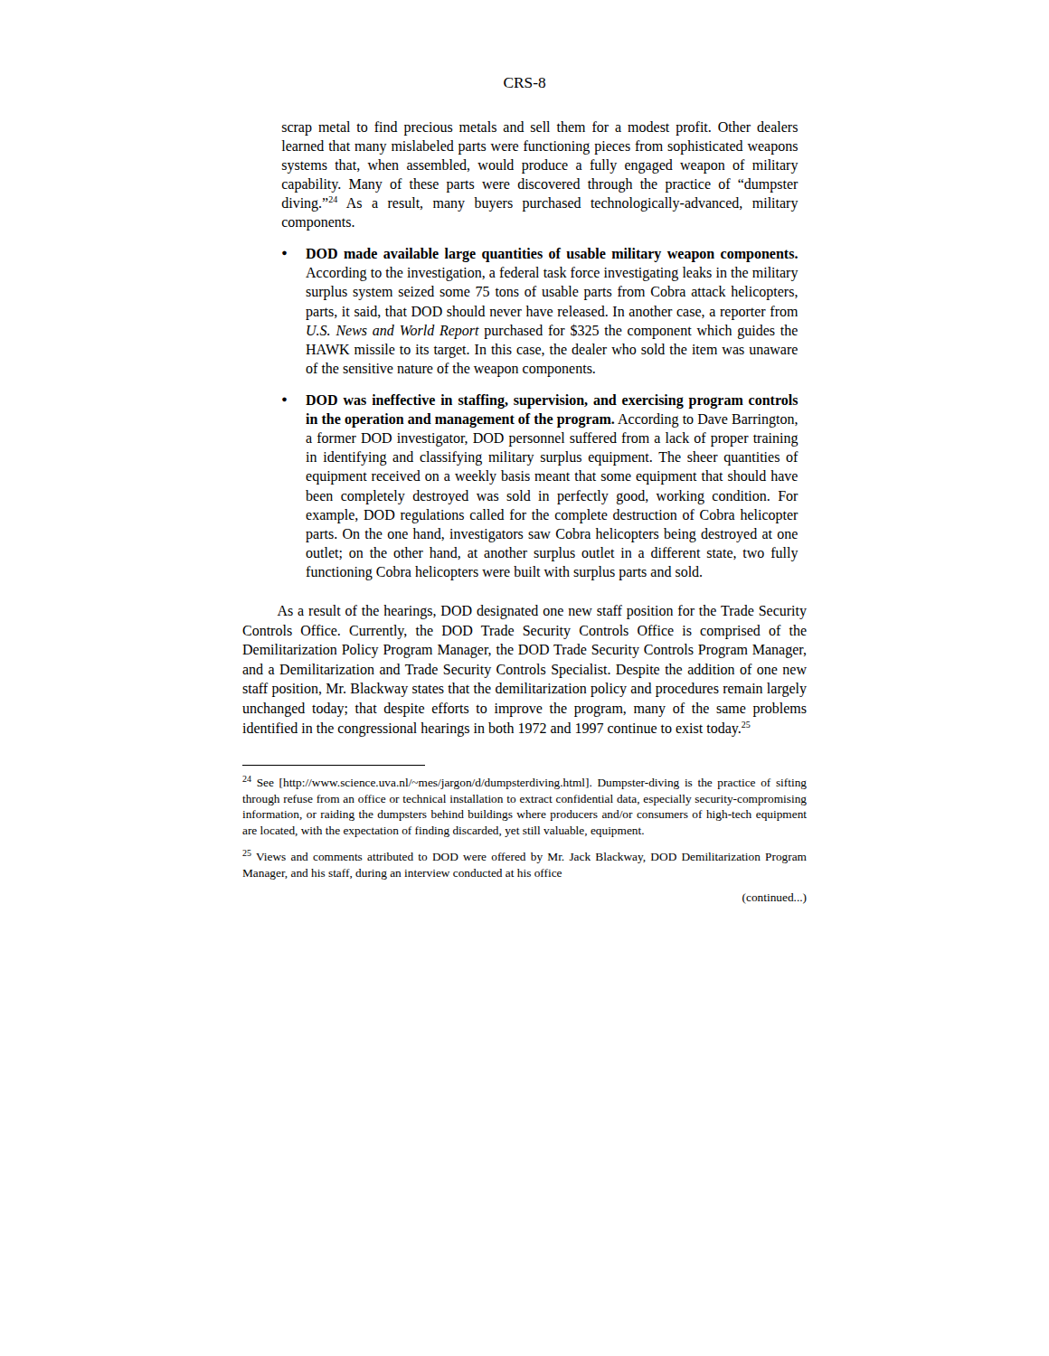CRS-8
scrap metal to find precious metals and sell them for a modest profit. Other dealers learned that many mislabeled parts were functioning pieces from sophisticated weapons systems that, when assembled, would produce a fully engaged weapon of military capability. Many of these parts were discovered through the practice of “dumpster diving.”24 As a result, many buyers purchased technologically-advanced, military components.
DOD made available large quantities of usable military weapon components. According to the investigation, a federal task force investigating leaks in the military surplus system seized some 75 tons of usable parts from Cobra attack helicopters, parts, it said, that DOD should never have released. In another case, a reporter from U.S. News and World Report purchased for $325 the component which guides the HAWK missile to its target. In this case, the dealer who sold the item was unaware of the sensitive nature of the weapon components.
DOD was ineffective in staffing, supervision, and exercising program controls in the operation and management of the program. According to Dave Barrington, a former DOD investigator, DOD personnel suffered from a lack of proper training in identifying and classifying military surplus equipment. The sheer quantities of equipment received on a weekly basis meant that some equipment that should have been completely destroyed was sold in perfectly good, working condition. For example, DOD regulations called for the complete destruction of Cobra helicopter parts. On the one hand, investigators saw Cobra helicopters being destroyed at one outlet; on the other hand, at another surplus outlet in a different state, two fully functioning Cobra helicopters were built with surplus parts and sold.
As a result of the hearings, DOD designated one new staff position for the Trade Security Controls Office. Currently, the DOD Trade Security Controls Office is comprised of the Demilitarization Policy Program Manager, the DOD Trade Security Controls Program Manager, and a Demilitarization and Trade Security Controls Specialist. Despite the addition of one new staff position, Mr. Blackway states that the demilitarization policy and procedures remain largely unchanged today; that despite efforts to improve the program, many of the same problems identified in the congressional hearings in both 1972 and 1997 continue to exist today.25
24 See [http://www.science.uva.nl/~mes/jargon/d/dumpsterdiving.html]. Dumpster-diving is the practice of sifting through refuse from an office or technical installation to extract confidential data, especially security-compromising information, or raiding the dumpsters behind buildings where producers and/or consumers of high-tech equipment are located, with the expectation of finding discarded, yet still valuable, equipment.
25 Views and comments attributed to DOD were offered by Mr. Jack Blackway, DOD Demilitarization Program Manager, and his staff, during an interview conducted at his office
(continued...)